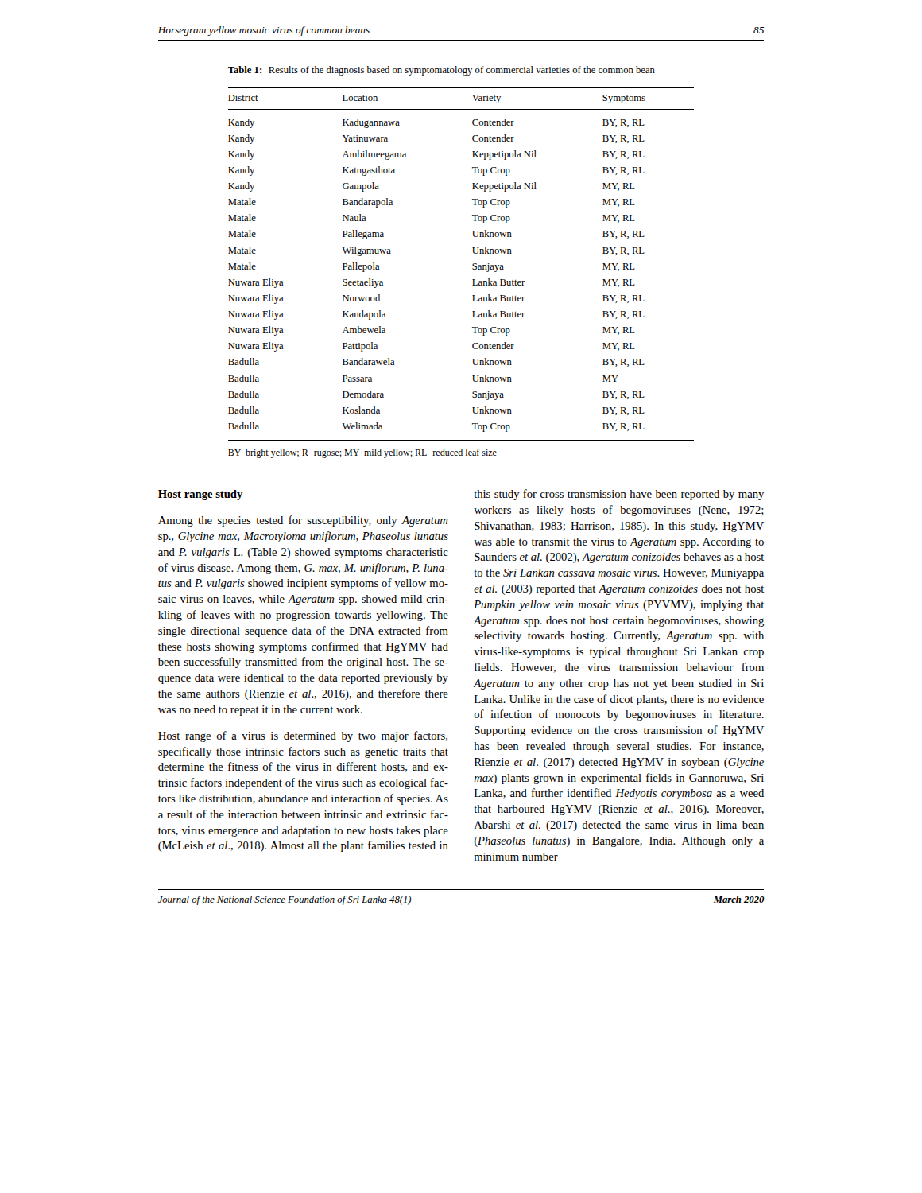Horsegram yellow mosaic virus of common beans 85
Table 1: Results of the diagnosis based on symptomatology of commercial varieties of the common bean
| District | Location | Variety | Symptoms |
| --- | --- | --- | --- |
| Kandy | Kadugannawa | Contender | BY, R, RL |
| Kandy | Yatinuwara | Contender | BY, R, RL |
| Kandy | Ambilmeegama | Keppetipola Nil | BY, R, RL |
| Kandy | Katugasthota | Top Crop | BY, R, RL |
| Kandy | Gampola | Keppetipola Nil | MY, RL |
| Matale | Bandarapola | Top Crop | MY, RL |
| Matale | Naula | Top Crop | MY, RL |
| Matale | Pallegama | Unknown | BY, R, RL |
| Matale | Wilgamuwa | Unknown | BY, R, RL |
| Matale | Pallepola | Sanjaya | MY, RL |
| Nuwara Eliya | Seetaeliya | Lanka Butter | MY, RL |
| Nuwara Eliya | Norwood | Lanka Butter | BY, R, RL |
| Nuwara Eliya | Kandapola | Lanka Butter | BY, R, RL |
| Nuwara Eliya | Ambewela | Top Crop | MY, RL |
| Nuwara Eliya | Pattipola | Contender | MY, RL |
| Badulla | Bandarawela | Unknown | BY, R, RL |
| Badulla | Passara | Unknown | MY |
| Badulla | Demodara | Sanjaya | BY, R, RL |
| Badulla | Koslanda | Unknown | BY, R, RL |
| Badulla | Welimada | Top Crop | BY, R, RL |
BY- bright yellow; R- rugose; MY- mild yellow; RL- reduced leaf size
Host range study
Among the species tested for susceptibility, only Ageratum sp., Glycine max, Macrotyloma uniflorum, Phaseolus lunatus and P. vulgaris L. (Table 2) showed symptoms characteristic of virus disease. Among them, G. max, M. uniflorum, P. lunatus and P. vulgaris showed incipient symptoms of yellow mosaic virus on leaves, while Ageratum spp. showed mild crinkling of leaves with no progression towards yellowing. The single directional sequence data of the DNA extracted from these hosts showing symptoms confirmed that HgYMV had been successfully transmitted from the original host. The sequence data were identical to the data reported previously by the same authors (Rienzie et al., 2016), and therefore there was no need to repeat it in the current work.
Host range of a virus is determined by two major factors, specifically those intrinsic factors such as genetic traits that determine the fitness of the virus in different hosts, and extrinsic factors independent of the virus such as ecological factors like distribution, abundance and interaction of species. As a result of the interaction between intrinsic and extrinsic factors, virus emergence and adaptation to new hosts takes place (McLeish et al., 2018). Almost all the plant families tested in this study for cross transmission have been reported by many workers as likely hosts of begomoviruses (Nene, 1972; Shivanathan, 1983; Harrison, 1985). In this study, HgYMV was able to transmit the virus to Ageratum spp. According to Saunders et al. (2002), Ageratum conizoides behaves as a host to the Sri Lankan cassava mosaic virus. However, Muniyappa et al. (2003) reported that Ageratum conizoides does not host Pumpkin yellow vein mosaic virus (PYVMV), implying that Ageratum spp. does not host certain begomoviruses, showing selectivity towards hosting. Currently, Ageratum spp. with virus-like-symptoms is typical throughout Sri Lankan crop fields. However, the virus transmission behaviour from Ageratum to any other crop has not yet been studied in Sri Lanka. Unlike in the case of dicot plants, there is no evidence of infection of monocots by begomoviruses in literature. Supporting evidence on the cross transmission of HgYMV has been revealed through several studies. For instance, Rienzie et al. (2017) detected HgYMV in soybean (Glycine max) plants grown in experimental fields in Gannoruwa, Sri Lanka, and further identified Hedyotis corymbosa as a weed that harboured HgYMV (Rienzie et al., 2016). Moreover, Abarshi et al. (2017) detected the same virus in lima bean (Phaseolus lunatus) in Bangalore, India. Although only a minimum number
Journal of the National Science Foundation of Sri Lanka 48(1) March 2020